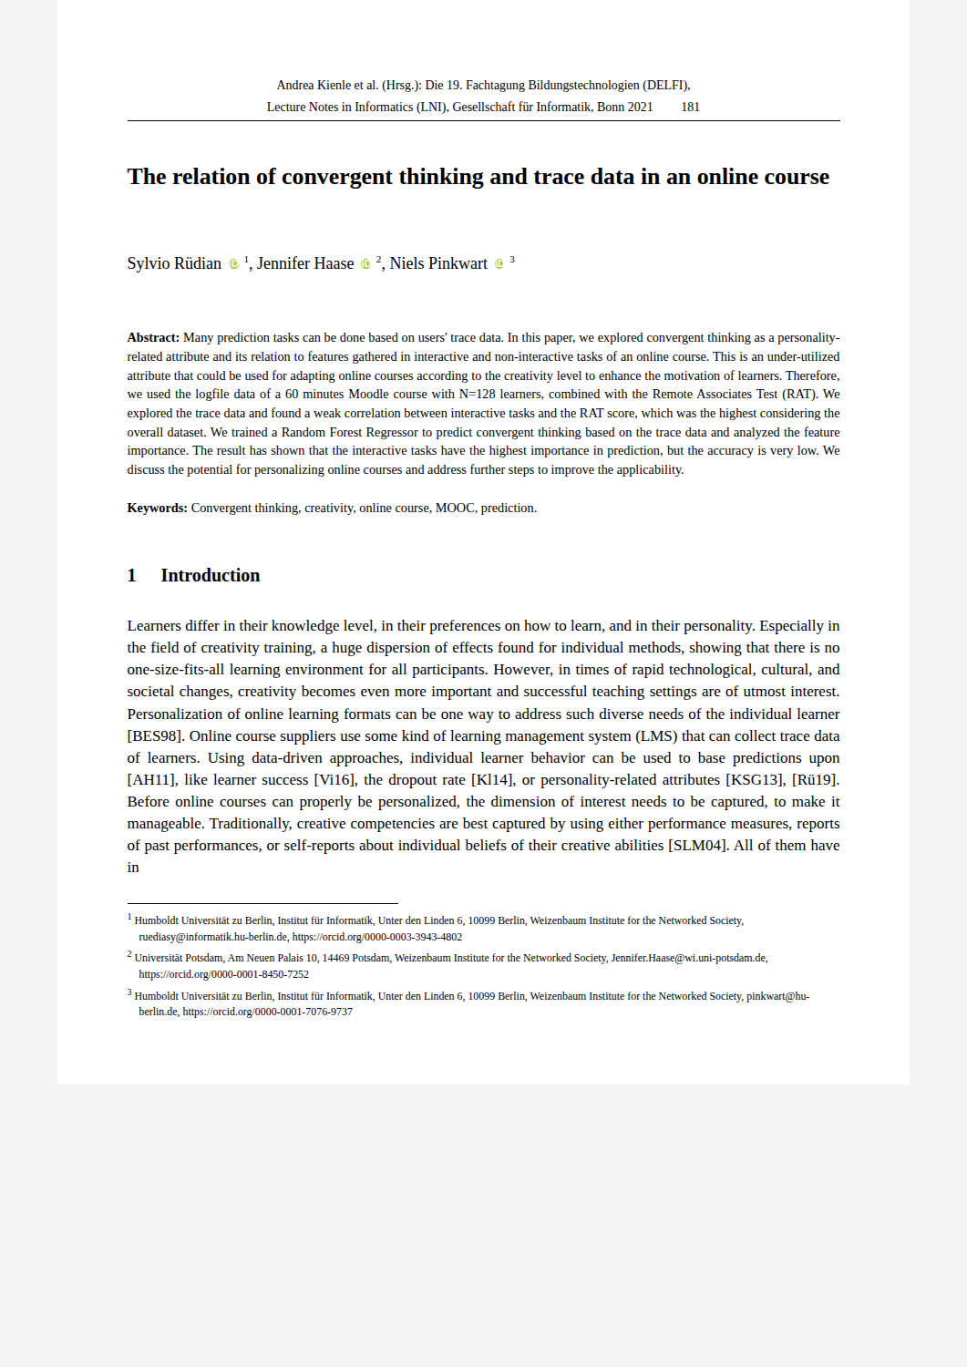Andrea Kienle et al. (Hrsg.): Die 19. Fachtagung Bildungstechnologien (DELFI),
Lecture Notes in Informatics (LNI), Gesellschaft für Informatik, Bonn 2021181
The relation of convergent thinking and trace data in an online course
Sylvio Rüdian iD 1, Jennifer Haase iD 2, Niels Pinkwart iD 3
Abstract: Many prediction tasks can be done based on users' trace data. In this paper, we explored convergent thinking as a personality-related attribute and its relation to features gathered in interactive and non-interactive tasks of an online course. This is an under-utilized attribute that could be used for adapting online courses according to the creativity level to enhance the motivation of learners. Therefore, we used the logfile data of a 60 minutes Moodle course with N=128 learners, combined with the Remote Associates Test (RAT). We explored the trace data and found a weak correlation between interactive tasks and the RAT score, which was the highest considering the overall dataset. We trained a Random Forest Regressor to predict convergent thinking based on the trace data and analyzed the feature importance. The result has shown that the interactive tasks have the highest importance in prediction, but the accuracy is very low. We discuss the potential for personalizing online courses and address further steps to improve the applicability.
Keywords: Convergent thinking, creativity, online course, MOOC, prediction.
1 Introduction
Learners differ in their knowledge level, in their preferences on how to learn, and in their personality. Especially in the field of creativity training, a huge dispersion of effects found for individual methods, showing that there is no one-size-fits-all learning environment for all participants. However, in times of rapid technological, cultural, and societal changes, creativity becomes even more important and successful teaching settings are of utmost interest. Personalization of online learning formats can be one way to address such diverse needs of the individual learner [BES98]. Online course suppliers use some kind of learning management system (LMS) that can collect trace data of learners. Using data-driven approaches, individual learner behavior can be used to base predictions upon [AH11], like learner success [Vi16], the dropout rate [Kl14], or personality-related attributes [KSG13], [Rü19]. Before online courses can properly be personalized, the dimension of interest needs to be captured, to make it manageable. Traditionally, creative competencies are best captured by using either performance measures, reports of past performances, or self-reports about individual beliefs of their creative abilities [SLM04]. All of them have in
1 Humboldt Universität zu Berlin, Institut für Informatik, Unter den Linden 6, 10099 Berlin, Weizenbaum Institute for the Networked Society, ruediasy@informatik.hu-berlin.de, https://orcid.org/0000-0003-3943-4802
2 Universität Potsdam, Am Neuen Palais 10, 14469 Potsdam, Weizenbaum Institute for the Networked Society, Jennifer.Haase@wi.uni-potsdam.de, https://orcid.org/0000-0001-8450-7252
3 Humboldt Universität zu Berlin, Institut für Informatik, Unter den Linden 6, 10099 Berlin, Weizenbaum Institute for the Networked Society, pinkwart@hu-berlin.de, https://orcid.org/0000-0001-7076-9737